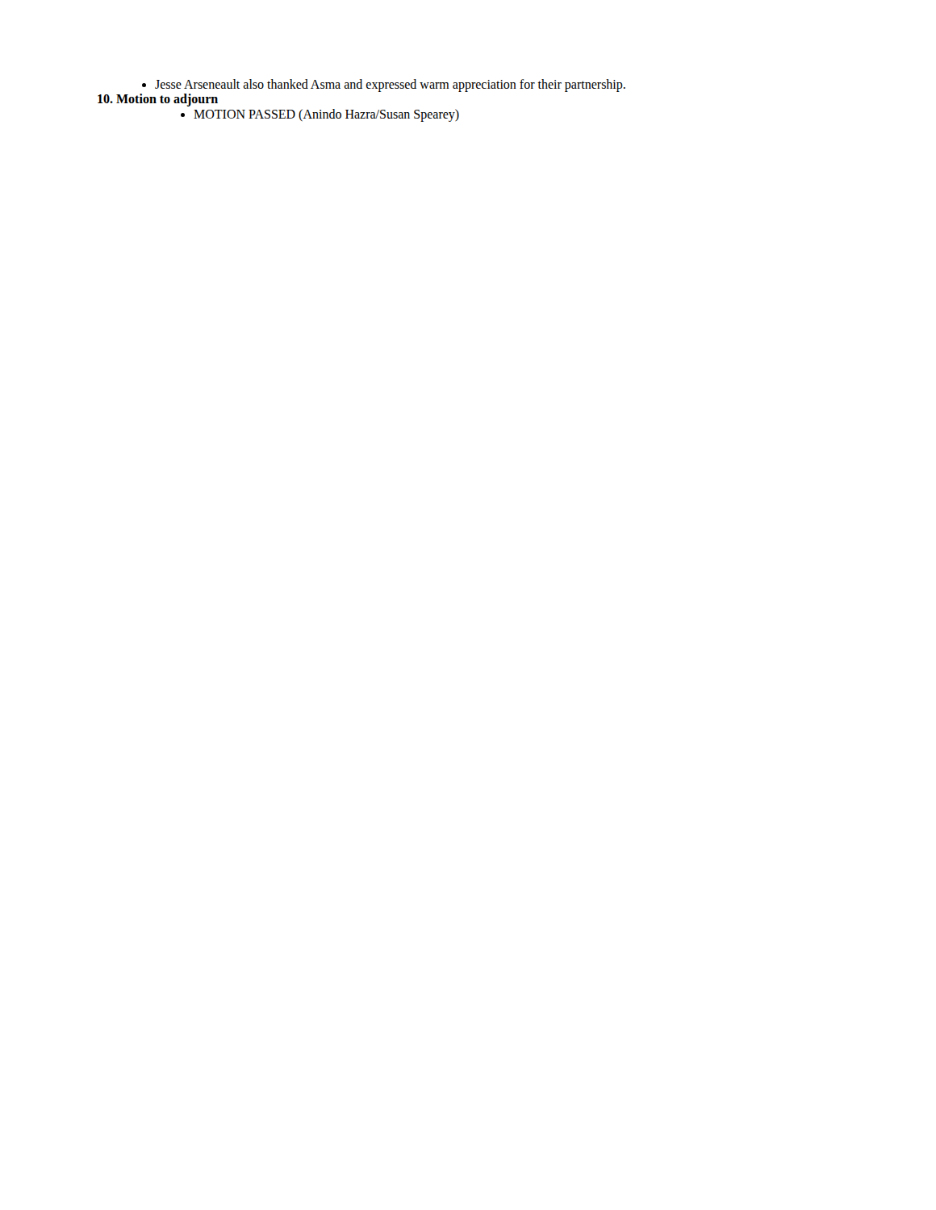Jesse Arseneault also thanked Asma and expressed warm appreciation for their partnership.
10. Motion to adjourn
MOTION PASSED (Anindo Hazra/Susan Spearey)